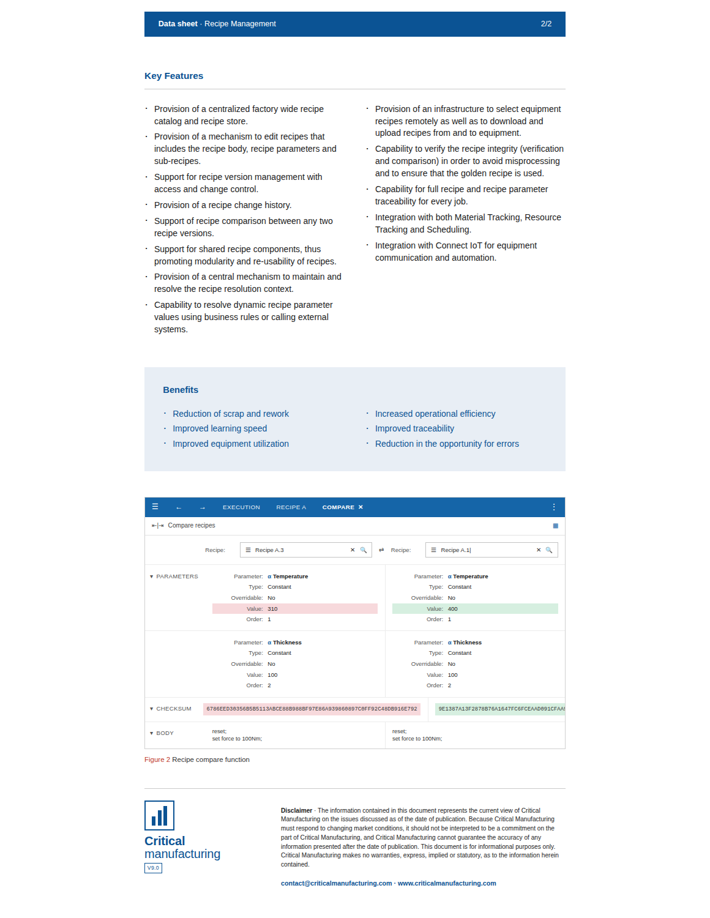Data sheet · Recipe Management
2/2
Key Features
Provision of a centralized factory wide recipe catalog and recipe store.
Provision of a mechanism to edit recipes that includes the recipe body, recipe parameters and sub-recipes.
Support for recipe version management with access and change control.
Provision of a recipe change history.
Support of recipe comparison between any two recipe versions.
Support for shared recipe components, thus promoting modularity and re-usability of recipes.
Provision of a central mechanism to maintain and resolve the recipe resolution context.
Capability to resolve dynamic recipe parameter values using business rules or calling external systems.
Provision of an infrastructure to select equipment recipes remotely as well as to download and upload recipes from and to equipment.
Capability to verify the recipe integrity (verification and comparison) in order to avoid misprocessing and to ensure that the golden recipe is used.
Capability for full recipe and recipe parameter traceability for every job.
Integration with both Material Tracking, Resource Tracking and Scheduling.
Integration with Connect IoT for equipment communication and automation.
Benefits
Reduction of scrap and rework
Improved learning speed
Improved equipment utilization
Increased operational efficiency
Improved traceability
Reduction in the opportunity for errors
☰ ← → EXECUTION RECIPE A COMPARE ✕ ⋮
⇤|⇥ Compare recipes ▦
Recipe: ☰ Recipe A.3 ✕ 🔍
⇄
Recipe: ☰ Recipe A.1| ✕ 🔍
▾PARAMETERS
Parameter: α Temperature
Type: Constant
Overridable: No
Value: 310
Order: 1
Parameter: α Temperature
Type: Constant
Overridable: No
Value: 400
Order: 1
Parameter: α Thickness
Type: Constant
Overridable: No
Value: 100
Order: 2
Parameter: α Thickness
Type: Constant
Overridable: No
Value: 100
Order: 2
▾CHECKSUM
6786EED30356B5B5113ABCE88B988BF97E86A939860897C0FF92C48DB916E792
9E1387A13F2878B76A1647FC6FCEAAD091CFAA99BE072217FD931385DE6B9O40
▾BODY
reset;
set force to 100Nm;
reset;
set force to 100Nm;
Figure 2 Recipe compare function
Critical manufacturing
V9.0
Disclaimer · The information contained in this document represents the current view of Critical Manufacturing on the issues discussed as of the date of publication. Because Critical Manufacturing must respond to changing market conditions, it should not be interpreted to be a commitment on the part of Critical Manufacturing, and Critical Manufacturing cannot guarantee the accuracy of any information presented after the date of publication. This document is for informational purposes only. Critical Manufacturing makes no warranties, express, implied or statutory, as to the information herein contained.
contact@criticalmanufacturing.com · www.criticalmanufacturing.com